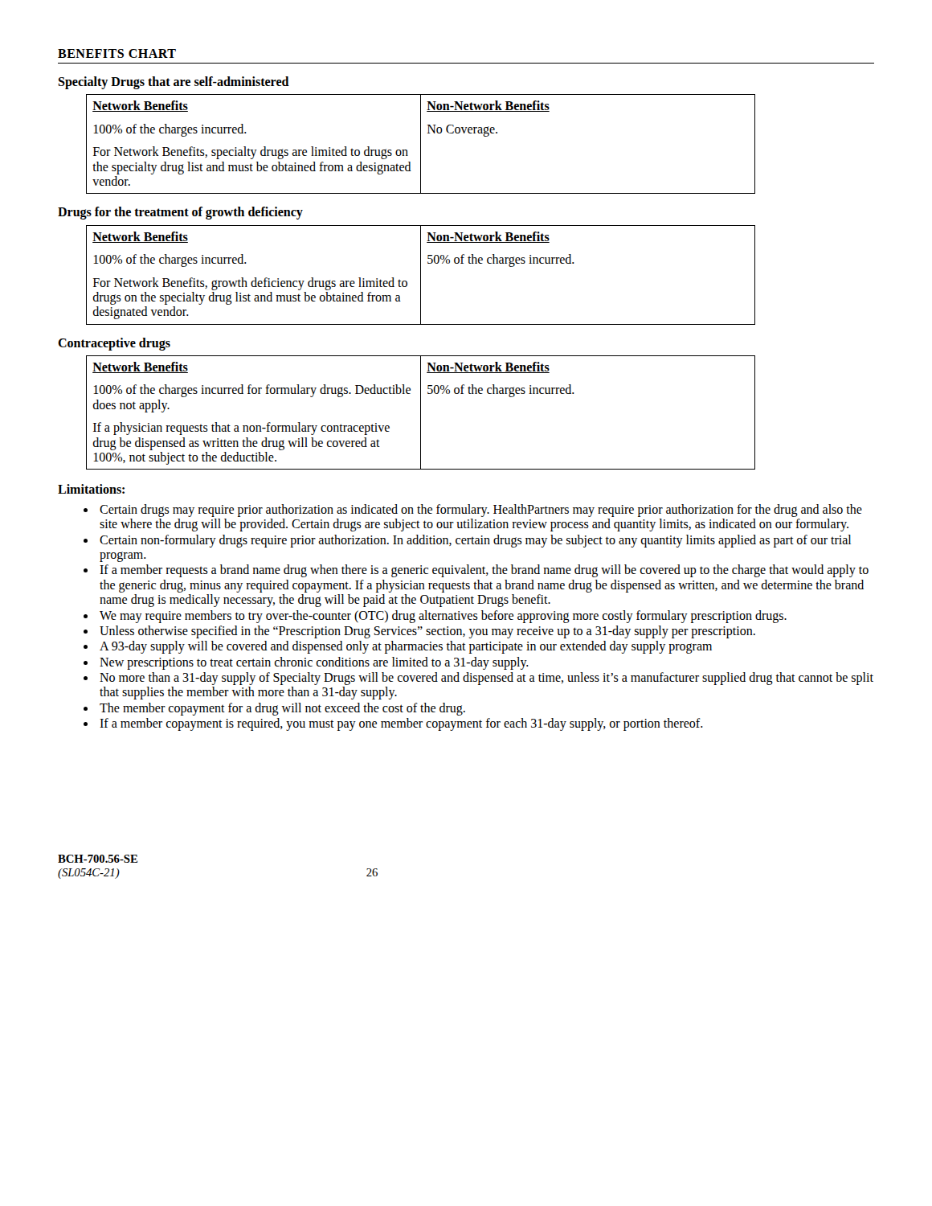BENEFITS CHART
Specialty Drugs that are self-administered
| Network Benefits 100% of the charges incurred. For Network Benefits, specialty drugs are limited to drugs on the specialty drug list and must be obtained from a designated vendor. | Non-Network Benefits No Coverage. |
Drugs for the treatment of growth deficiency
| Network Benefits 100% of the charges incurred. For Network Benefits, growth deficiency drugs are limited to drugs on the specialty drug list and must be obtained from a designated vendor. | Non-Network Benefits 50% of the charges incurred. |
Contraceptive drugs
| Network Benefits 100% of the charges incurred for formulary drugs. Deductible does not apply. If a physician requests that a non-formulary contraceptive drug be dispensed as written the drug will be covered at 100%, not subject to the deductible. | Non-Network Benefits 50% of the charges incurred. |
Limitations:
Certain drugs may require prior authorization as indicated on the formulary. HealthPartners may require prior authorization for the drug and also the site where the drug will be provided. Certain drugs are subject to our utilization review process and quantity limits, as indicated on our formulary.
Certain non-formulary drugs require prior authorization. In addition, certain drugs may be subject to any quantity limits applied as part of our trial program.
If a member requests a brand name drug when there is a generic equivalent, the brand name drug will be covered up to the charge that would apply to the generic drug, minus any required copayment. If a physician requests that a brand name drug be dispensed as written, and we determine the brand name drug is medically necessary, the drug will be paid at the Outpatient Drugs benefit.
We may require members to try over-the-counter (OTC) drug alternatives before approving more costly formulary prescription drugs.
Unless otherwise specified in the “Prescription Drug Services” section, you may receive up to a 31-day supply per prescription.
A 93-day supply will be covered and dispensed only at pharmacies that participate in our extended day supply program
New prescriptions to treat certain chronic conditions are limited to a 31-day supply.
No more than a 31-day supply of Specialty Drugs will be covered and dispensed at a time, unless it’s a manufacturer supplied drug that cannot be split that supplies the member with more than a 31-day supply.
The member copayment for a drug will not exceed the cost of the drug.
If a member copayment is required, you must pay one member copayment for each 31-day supply, or portion thereof.
BCH-700.56-SE
(SL054C-21)26